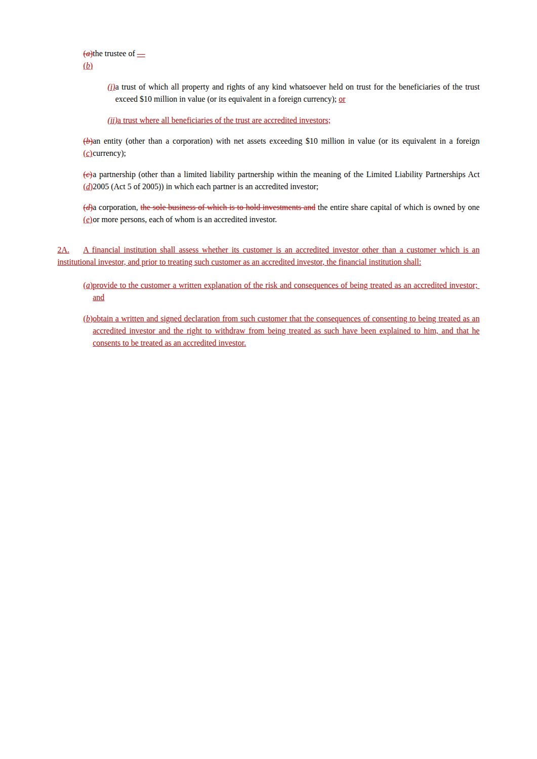(a)(b)
the trustee of —
(i)
a trust of which all property and rights of any kind whatsoever held on trust for the beneficiaries of the trust exceed $10 million in value (or its equivalent in a foreign currency); or
(ii)
a trust where all beneficiaries of the trust are accredited investors;
(b)(c)
an entity (other than a corporation) with net assets exceeding $10 million in value (or its equivalent in a foreign currency);
(c)(d)
a partnership (other than a limited liability partnership within the meaning of the Limited Liability Partnerships Act 2005 (Act 5 of 2005)) in which each partner is an accredited investor;
(d)(e)
a corporation, the sole business of which is to hold investments and the entire share capital of which is owned by one or more persons, each of whom is an accredited investor.
2A. A financial institution shall assess whether its customer is an accredited investor other than a customer which is an institutional investor, and prior to treating such customer as an accredited investor, the financial institution shall:
(a)
provide to the customer a written explanation of the risk and consequences of being treated as an accredited investor; and
(b)
obtain a written and signed declaration from such customer that the consequences of consenting to being treated as an accredited investor and the right to withdraw from being treated as such have been explained to him, and that he consents to be treated as an accredited investor.